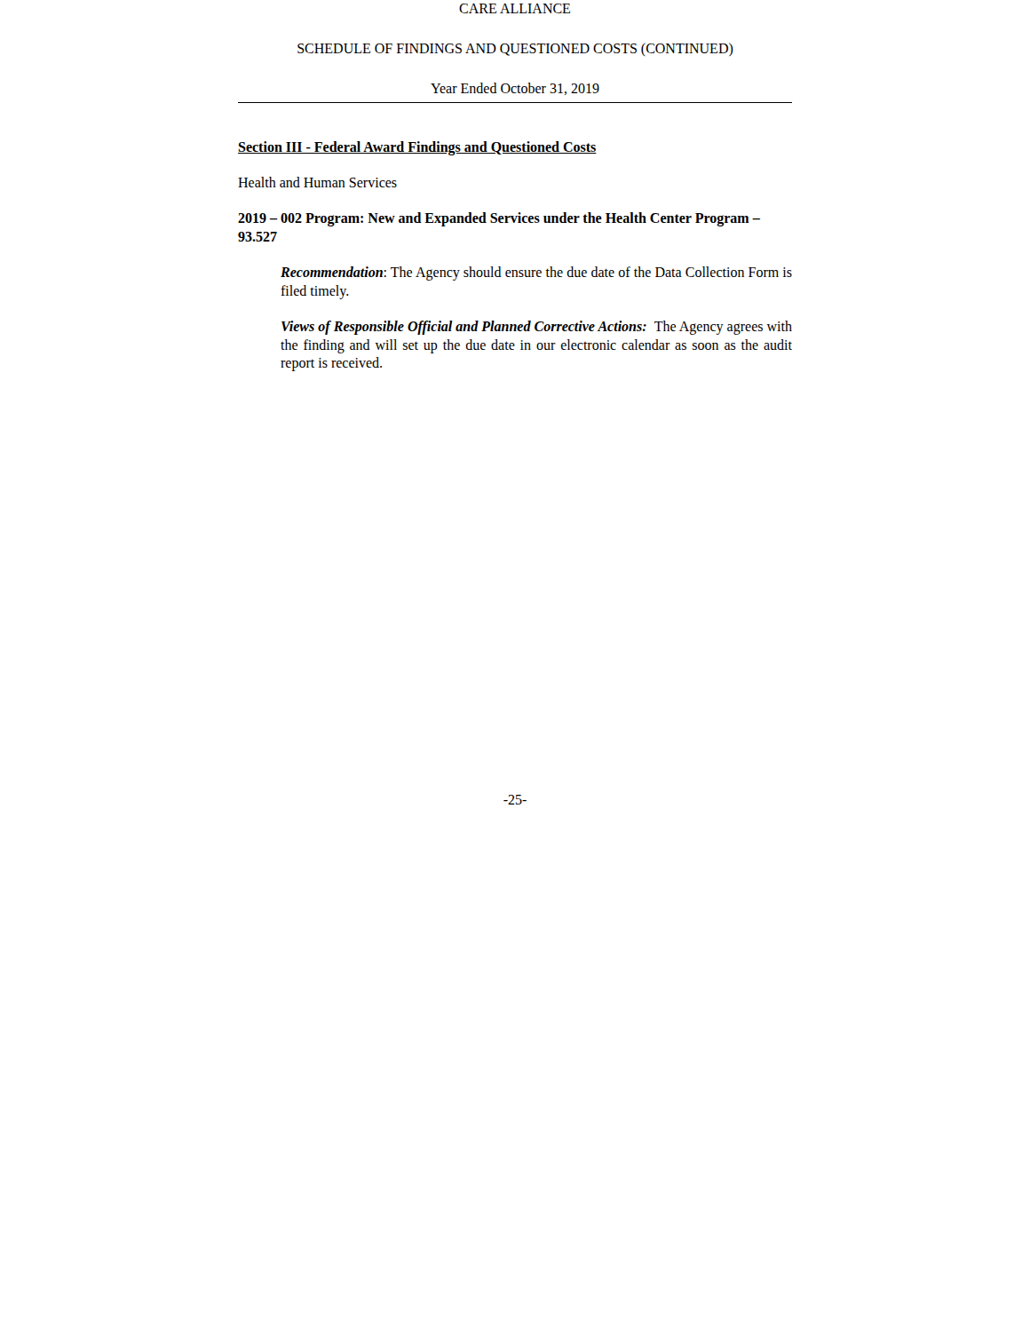CARE ALLIANCE
SCHEDULE OF FINDINGS AND QUESTIONED COSTS (CONTINUED)
Year Ended October 31, 2019
Section III - Federal Award Findings and Questioned Costs
Health and Human Services
2019 – 002 Program: New and Expanded Services under the Health Center Program – 93.527
Recommendation: The Agency should ensure the due date of the Data Collection Form is filed timely.
Views of Responsible Official and Planned Corrective Actions: The Agency agrees with the finding and will set up the due date in our electronic calendar as soon as the audit report is received.
-25-